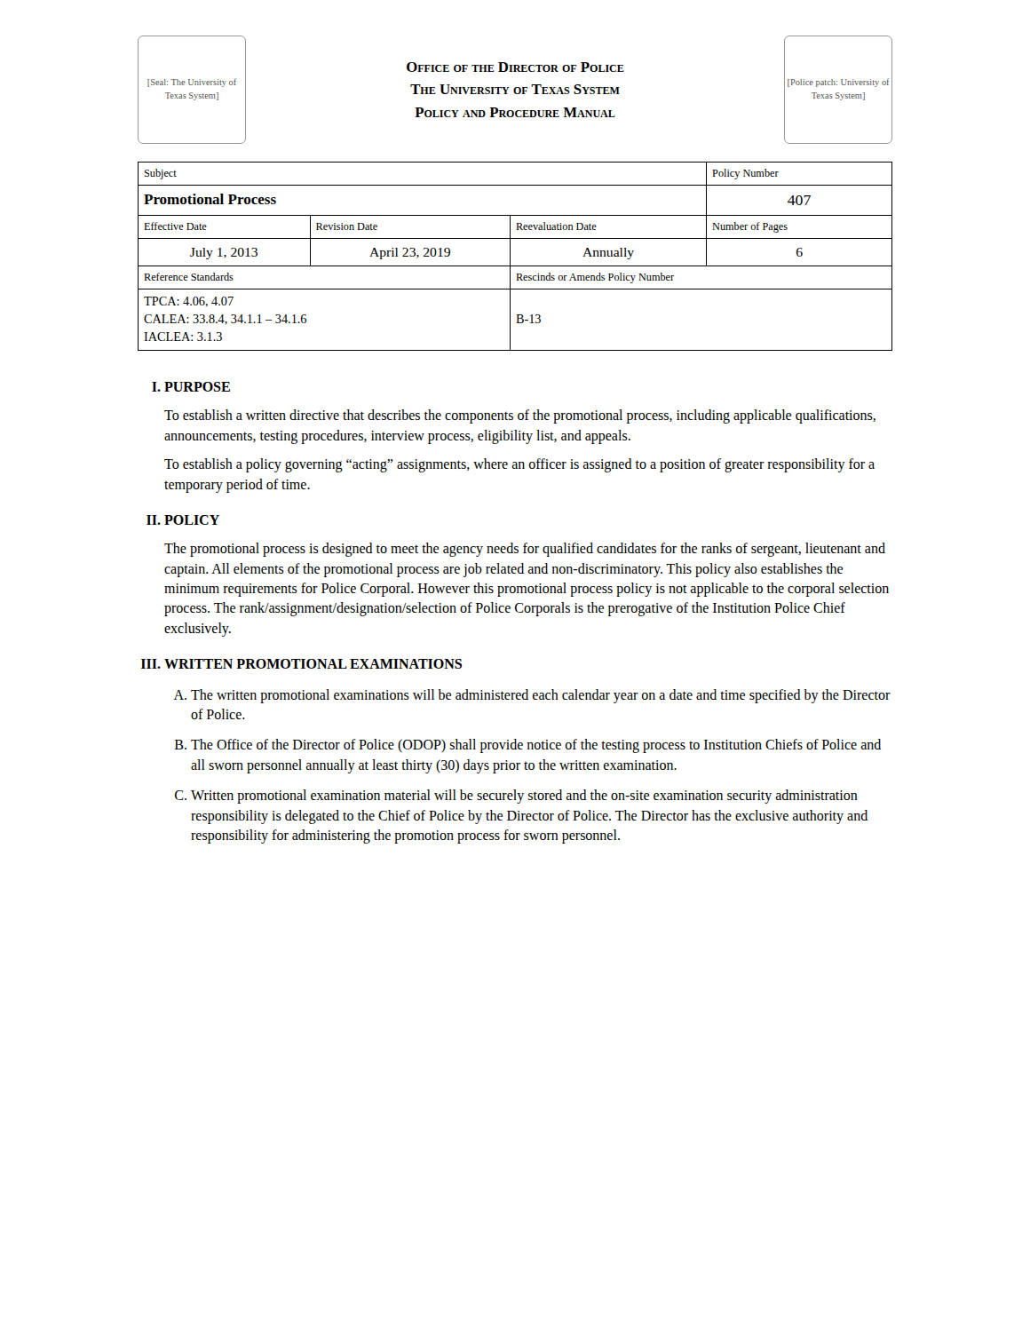[Seal: The University of Texas System]
Office of the Director of Police
The University of Texas System
Policy and Procedure Manual
[Police patch: University of Texas System]
| Subject | Policy Number |
| Promotional Process | 407 |
| Effective Date | Revision Date | Reevaluation Date | Number of Pages |
| July 1, 2013 | April 23, 2019 | Annually | 6 |
| Reference Standards | Rescinds or Amends Policy Number |
| TPCA: 4.06, 4.07 CALEA: 33.8.4, 34.1.1 – 34.1.6 IACLEA: 3.1.3 | B-13 |
PURPOSE
To establish a written directive that describes the components of the promotional process, including applicable qualifications, announcements, testing procedures, interview process, eligibility list, and appeals.
To establish a policy governing “acting” assignments, where an officer is assigned to a position of greater responsibility for a temporary period of time.
POLICY
The promotional process is designed to meet the agency needs for qualified candidates for the ranks of sergeant, lieutenant and captain. All elements of the promotional process are job related and non-discriminatory. This policy also establishes the minimum requirements for Police Corporal. However this promotional process policy is not applicable to the corporal selection process. The rank/assignment/designation/selection of Police Corporals is the prerogative of the Institution Police Chief exclusively.
WRITTEN PROMOTIONAL EXAMINATIONS
The written promotional examinations will be administered each calendar year on a date and time specified by the Director of Police.
The Office of the Director of Police (ODOP) shall provide notice of the testing process to Institution Chiefs of Police and all sworn personnel annually at least thirty (30) days prior to the written examination.
Written promotional examination material will be securely stored and the on-site examination security administration responsibility is delegated to the Chief of Police by the Director of Police. The Director has the exclusive authority and responsibility for administering the promotion process for sworn personnel.